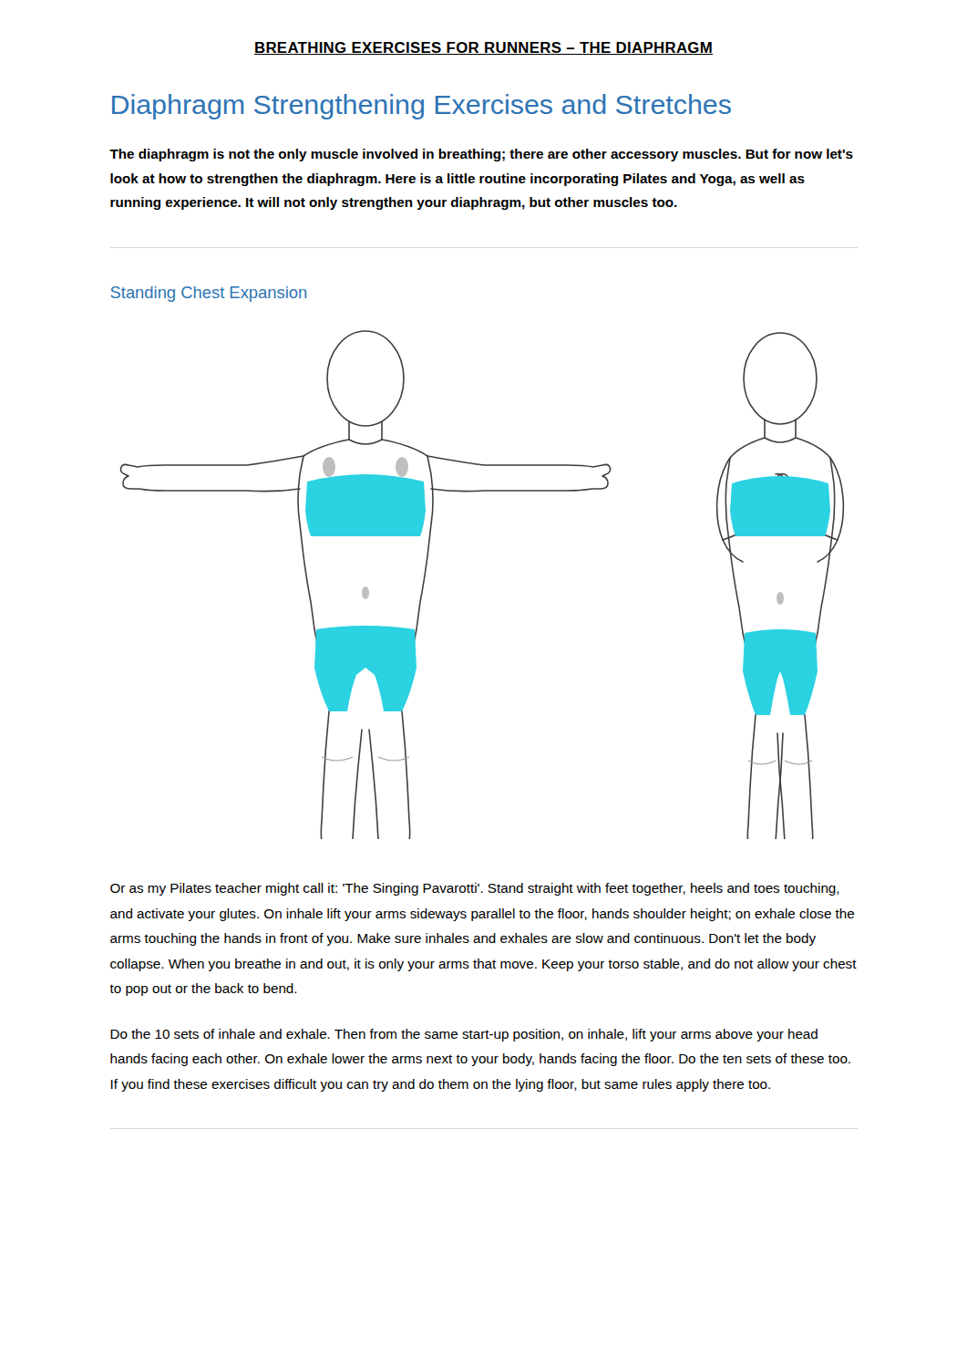BREATHING EXERCISES FOR RUNNERS – THE DIAPHRAGM
Diaphragm Strengthening Exercises and Stretches
The diaphragm is not the only muscle involved in breathing; there are other accessory muscles. But for now let's look at how to strengthen the diaphragm. Here is a little routine incorporating Pilates and Yoga, as well as running experience. It will not only strengthen your diaphragm, but other muscles too.
Standing Chest Expansion
Or as my Pilates teacher might call it: 'The Singing Pavarotti'. Stand straight with feet together, heels and toes touching, and activate your glutes. On inhale lift your arms sideways parallel to the floor, hands shoulder height; on exhale close the arms touching the hands in front of you. Make sure inhales and exhales are slow and continuous. Don't let the body collapse. When you breathe in and out, it is only your arms that move. Keep your torso stable, and do not allow your chest to pop out or the back to bend.
Do the 10 sets of inhale and exhale. Then from the same start-up position, on inhale, lift your arms above your head hands facing each other. On exhale lower the arms next to your body, hands facing the floor. Do the ten sets of these too. If you find these exercises difficult you can try and do them on the lying floor, but same rules apply there too.